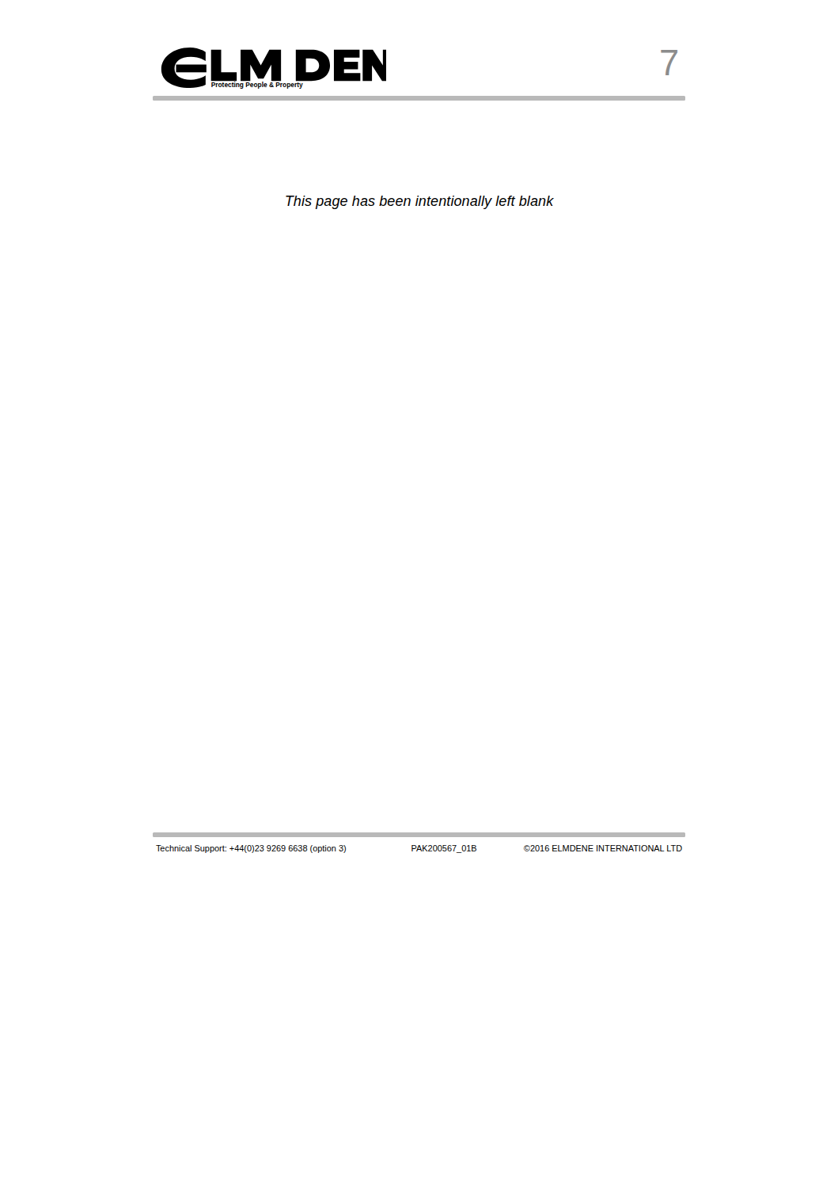Protecting People & Property
7
This page has been intentionally left blank
Technical Support: +44(0)23 9269 6638 (option 3)
PAK200567_01B
©2016 ELMDENE INTERNATIONAL LTD